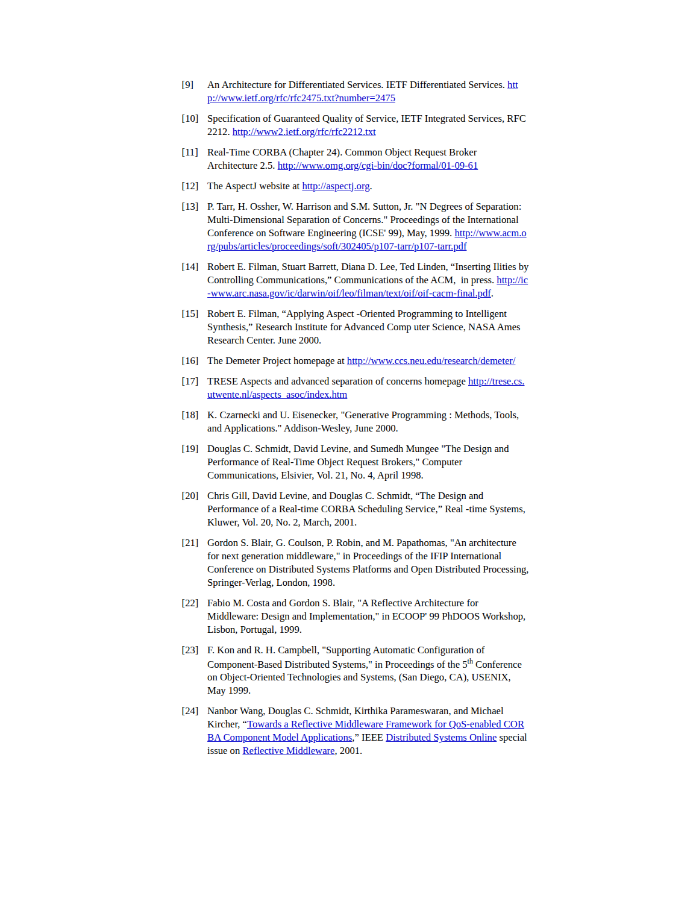[9] An Architecture for Differentiated Services. IETF Differentiated Services. http://www.ietf.org/rfc/rfc2475.txt?number=2475
[10] Specification of Guaranteed Quality of Service, IETF Integrated Services, RFC 2212. http://www2.ietf.org/rfc/rfc2212.txt
[11] Real-Time CORBA (Chapter 24). Common Object Request Broker Architecture 2.5. http://www.omg.org/cgi-bin/doc?formal/01-09-61
[12] The AspectJ website at http://aspectj.org.
[13] P. Tarr, H. Ossher, W. Harrison and S.M. Sutton, Jr. "N Degrees of Separation: Multi-Dimensional Separation of Concerns." Proceedings of the International Conference on Software Engineering (ICSE' 99), May, 1999. http://www.acm.org/pubs/articles/proceedings/soft/302405/p107-tarr/p107-tarr.pdf
[14] Robert E. Filman, Stuart Barrett, Diana D. Lee, Ted Linden, “Inserting Ilities by Controlling Communications,” Communications of the ACM, in press. http://ic-www.arc.nasa.gov/ic/darwin/oif/leo/filman/text/oif/oif-cacm-final.pdf.
[15] Robert E. Filman, “Applying Aspect -Oriented Programming to Intelligent Synthesis,” Research Institute for Advanced Comp uter Science, NASA Ames Research Center. June 2000.
[16] The Demeter Project homepage at http://www.ccs.neu.edu/research/demeter/
[17] TRESE Aspects and advanced separation of concerns homepage http://trese.cs.utwente.nl/aspects_asoc/index.htm
[18] K. Czarnecki and U. Eisenecker, "Generative Programming : Methods, Tools, and Applications." Addison-Wesley, June 2000.
[19] Douglas C. Schmidt, David Levine, and Sumedh Mungee "The Design and Performance of Real-Time Object Request Brokers," Computer Communications, Elsivier, Vol. 21, No. 4, April 1998.
[20] Chris Gill, David Levine, and Douglas C. Schmidt, “The Design and Performance of a Real-time CORBA Scheduling Service,” Real -time Systems, Kluwer, Vol. 20, No. 2, March, 2001.
[21] Gordon S. Blair, G. Coulson, P. Robin, and M. Papathomas, "An architecture for next generation middleware," in Proceedings of the IFIP International Conference on Distributed Systems Platforms and Open Distributed Processing, Springer-Verlag, London, 1998.
[22] Fabio M. Costa and Gordon S. Blair, "A Reflective Architecture for Middleware: Design and Implementation," in ECOOP' 99 PhDOOS Workshop, Lisbon, Portugal, 1999.
[23] F. Kon and R. H. Campbell, "Supporting Automatic Configuration of Component-Based Distributed Systems," in Proceedings of the 5th Conference on Object-Oriented Technologies and Systems, (San Diego, CA), USENIX, May 1999.
[24] Nanbor Wang, Douglas C. Schmidt, Kirthika Parameswaran, and Michael Kircher, “Towards a Reflective Middleware Framework for QoS-enabled CORBA Component Model Applications,” IEEE Distributed Systems Online special issue on Reflective Middleware, 2001.